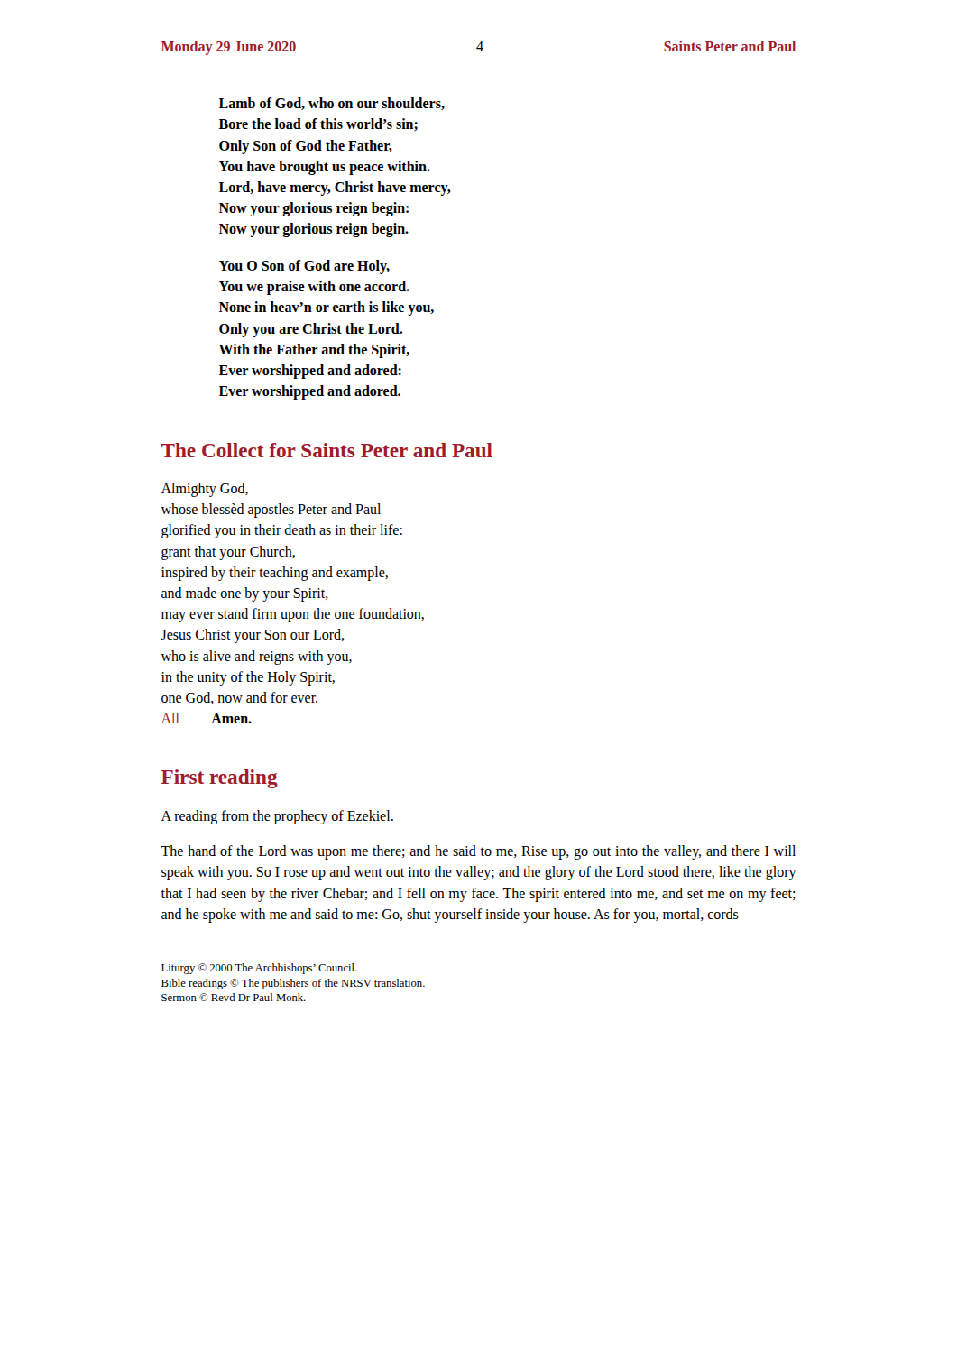Monday 29 June 2020 4 Saints Peter and Paul
Lamb of God, who on our shoulders,
Bore the load of this world’s sin;
Only Son of God the Father,
You have brought us peace within.
Lord, have mercy, Christ have mercy,
Now your glorious reign begin:
Now your glorious reign begin.
You O Son of God are Holy,
You we praise with one accord.
None in heav’n or earth is like you,
Only you are Christ the Lord.
With the Father and the Spirit,
Ever worshipped and adored:
Ever worshipped and adored.
The Collect for Saints Peter and Paul
Almighty God, whose blessèd apostles Peter and Paul glorified you in their death as in their life: grant that your Church, inspired by their teaching and example, and made one by your Spirit, may ever stand firm upon the one foundation, Jesus Christ your Son our Lord, who is alive and reigns with you, in the unity of the Holy Spirit, one God, now and for ever.
All Amen.
First reading
A reading from the prophecy of Ezekiel.
The hand of the Lord was upon me there; and he said to me, Rise up, go out into the valley, and there I will speak with you. So I rose up and went out into the valley; and the glory of the Lord stood there, like the glory that I had seen by the river Chebar; and I fell on my face. The spirit entered into me, and set me on my feet; and he spoke with me and said to me: Go, shut yourself inside your house. As for you, mortal, cords
Liturgy © 2000 The Archbishops’ Council.
Bible readings © The publishers of the NRSV translation.
Sermon © Revd Dr Paul Monk.